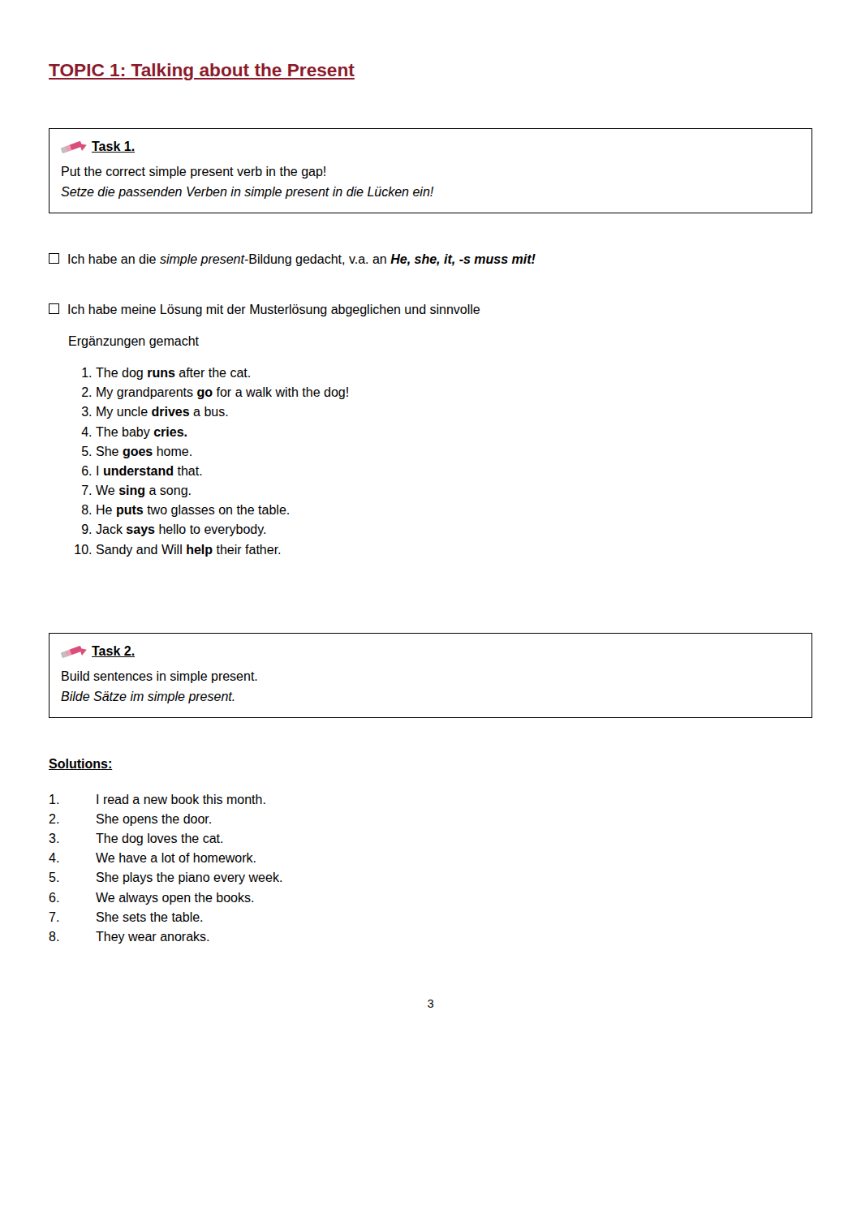TOPIC 1: Talking about the Present
Task 1.
Put the correct simple present verb in the gap!
Setze die passenden Verben in simple present in die Lücken ein!
Ich habe an die simple present-Bildung gedacht, v.a. an He, she, it, -s muss mit!
Ich habe meine Lösung mit der Musterlösung abgeglichen und sinnvolle
Ergänzungen gemacht
The dog runs after the cat.
My grandparents go for a walk with the dog!
My uncle drives a bus.
The baby cries.
She goes home.
I understand that.
We sing a song.
He puts two glasses on the table.
Jack says hello to everybody.
Sandy and Will help their father.
Task 2.
Build sentences in simple present.
Bilde Sätze im simple present.
Solutions:
| 1. | I read a new book this month. |
| 2. | She opens the door. |
| 3. | The dog loves the cat. |
| 4. | We have a lot of homework. |
| 5. | She plays the piano every week. |
| 6. | We always open the books. |
| 7. | She sets the table. |
| 8. | They wear anoraks. |
3